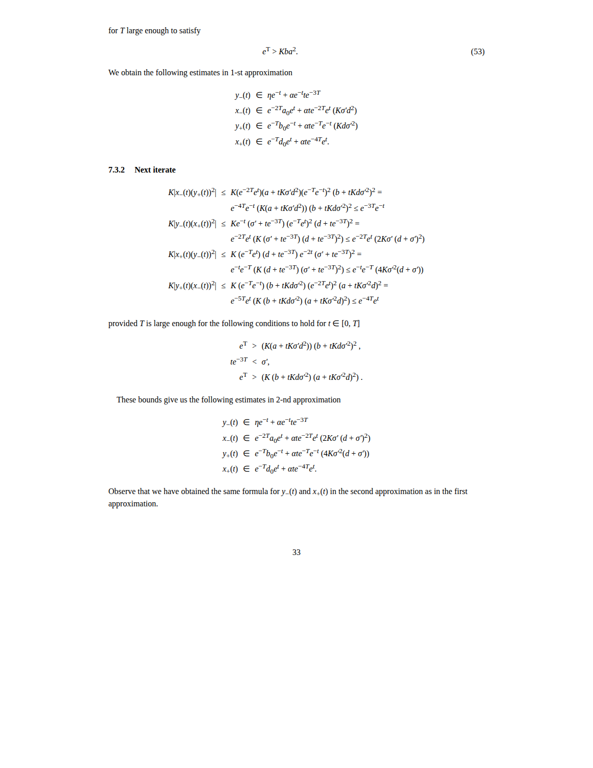for T large enough to satisfy
eT > Kba2.
(53)
We obtain the following estimates in 1-st approximation
| y − ( t ) | ∈ | ηe − t + αe − t te −3 T |
| x − ( t ) | ∈ | e −2 T a 0 e t + αte −2 T e t ( Kσ′d 2 ) |
| y + ( t ) | ∈ | e − T b 0 e − t + αte − T e − t ( Kdσ′ 2 ) |
| x + ( t ) | ∈ | e − T d 0 e t + αte −4 T e t . |
7.3.2 Next iterate
| K / x − ( t )( y + ( t )) 2 / | ≤ | K ( e −2 T e t )( a + tKσ′d 2 )( e − T e − t ) 2 ( b + tKdσ′ 2 ) 2 = |
| | | e −4 T e − t ( K ( a + tKσ′d 2 )) ( b + tKdσ′ 2 ) 2 ≤ e −3 T e − t |
| K / y − ( t )( x + ( t )) 2 / | ≤ | Ke − t ( σ′ + te −3 T ) ( e − T e t ) 2 ( d + te −3 T ) 2 = |
| | | e −2 T e t ( K ( σ′ + te −3 T ) ( d + te −3 T ) 2 ) ≤ e −2 T e t (2 Kσ′ ( d + σ′ ) 2 ) |
| K / x + ( t )( y − ( t )) 2 / | ≤ | K ( e − T e t ) ( d + te −3 T ) e −2 t ( σ′ + te −3 T ) 2 = |
| | | e − t e − T ( K ( d + te −3 T ) ( σ′ + te −3 T ) 2 ) ≤ e − t e − T (4 Kσ′ 2 ( d + σ′ )) |
| K / y + ( t )( x − ( t )) 2 / | ≤ | K ( e − T e − t ) ( b + tKdσ′ 2 ) ( e −2 T e t ) 2 ( a + tKσ′ 2 d ) 2 = |
| | | e −5 T e t ( K ( b + tKdσ′ 2 ) ( a + tKσ′ 2 d ) 2 ) ≤ e −4 T e t |
provided T is large enough for the following conditions to hold for t ∈ [0, T]
| e T | > | ( K ( a + tKσ′d 2 )) ( b + tKdσ′ 2 ) 2 , |
| te −3 T | < | σ′ , |
| e T | > | ( K ( b + tKdσ′ 2 ) ( a + tKσ′ 2 d ) 2 ) . |
These bounds give us the following estimates in 2-nd approximation
| y − ( t ) | ∈ | ηe − t + αe − t te −3 T |
| x − ( t ) | ∈ | e −2 T a 0 e t + αte −2 T e t (2 Kσ′ ( d + σ′ ) 2 ) |
| y + ( t ) | ∈ | e − T b 0 e − t + αte − T e − t (4 Kσ′ 2 ( d + σ′ )) |
| x + ( t ) | ∈ | e − T d 0 e t + αte −4 T e t . |
Observe that we have obtained the same formula for y−(t) and x+(t) in the second approximation as in the first approximation.
33